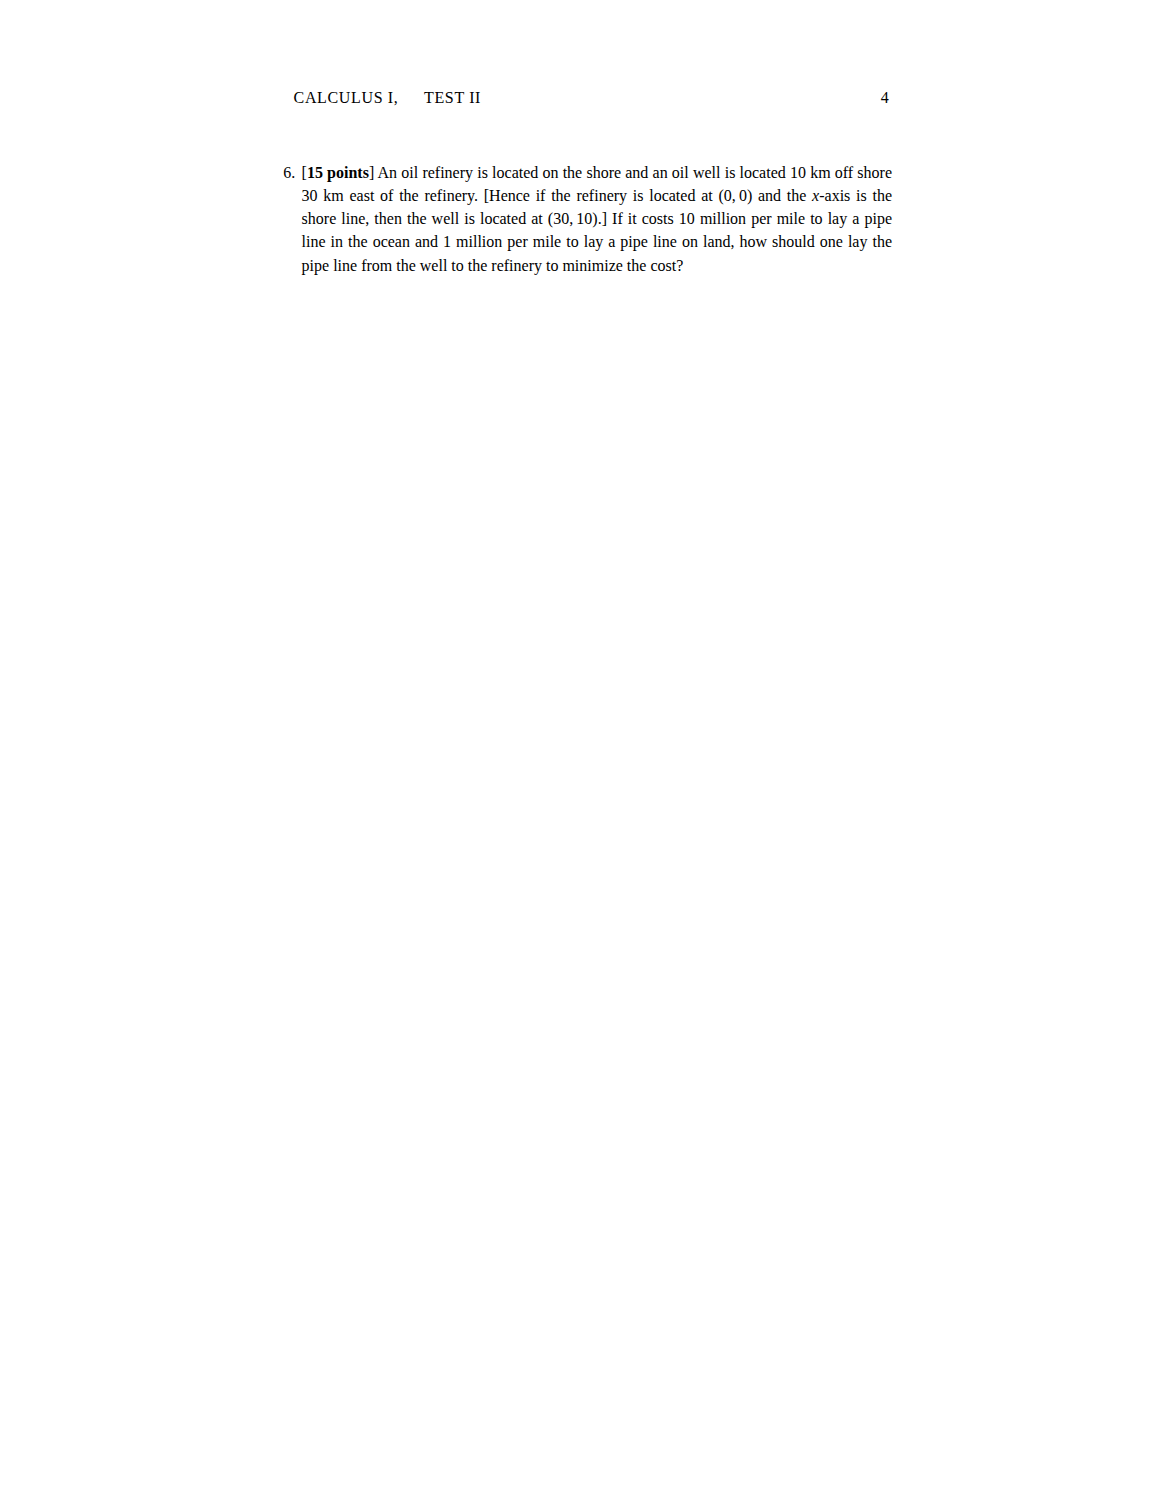CALCULUS I, TEST II
4
6. [15 points] An oil refinery is located on the shore and an oil well is located 10 km off shore 30 km east of the refinery. [Hence if the refinery is located at (0, 0) and the x-axis is the shore line, then the well is located at (30, 10).] If it costs 10 million per mile to lay a pipe line in the ocean and 1 million per mile to lay a pipe line on land, how should one lay the pipe line from the well to the refinery to minimize the cost?